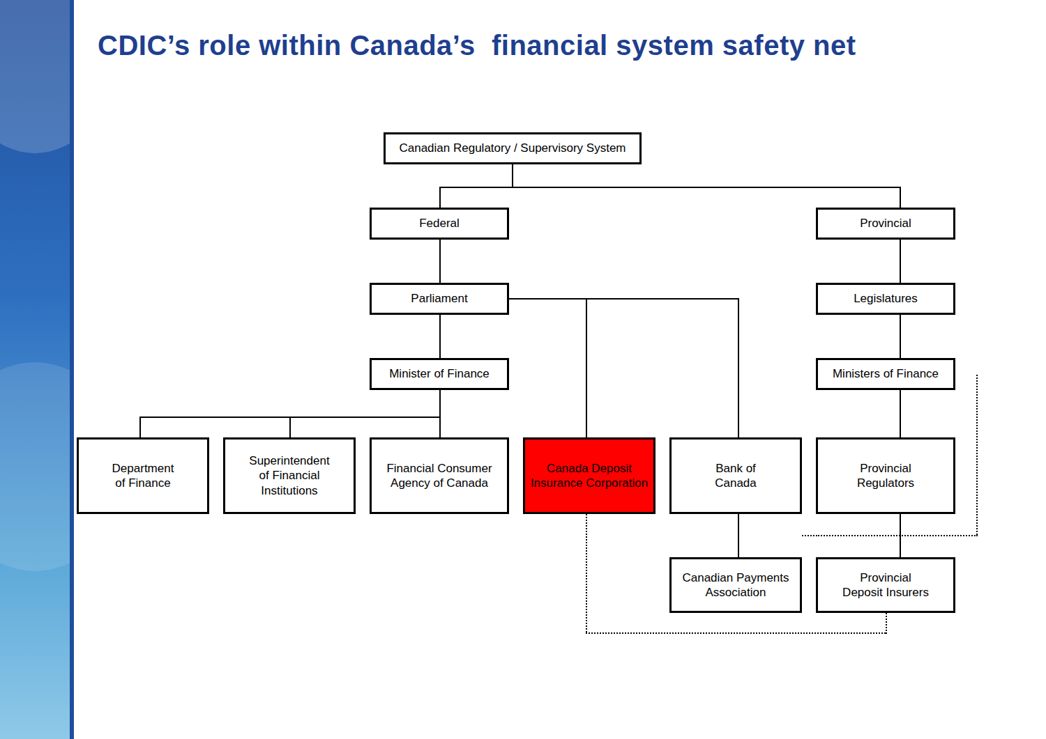CDIC’s role within Canada’s financial system safety net
Canadian Regulatory / Supervisory System
Federal
Provincial
Parliament
Legislatures
Minister of Finance
Ministers of Finance
Department
of Finance
Superintendent
of Financial
Institutions
Financial Consumer
Agency of Canada
Canada Deposit
Insurance Corporation
Bank of
Canada
Provincial
Regulators
Canadian Payments
Association
Provincial
Deposit Insurers